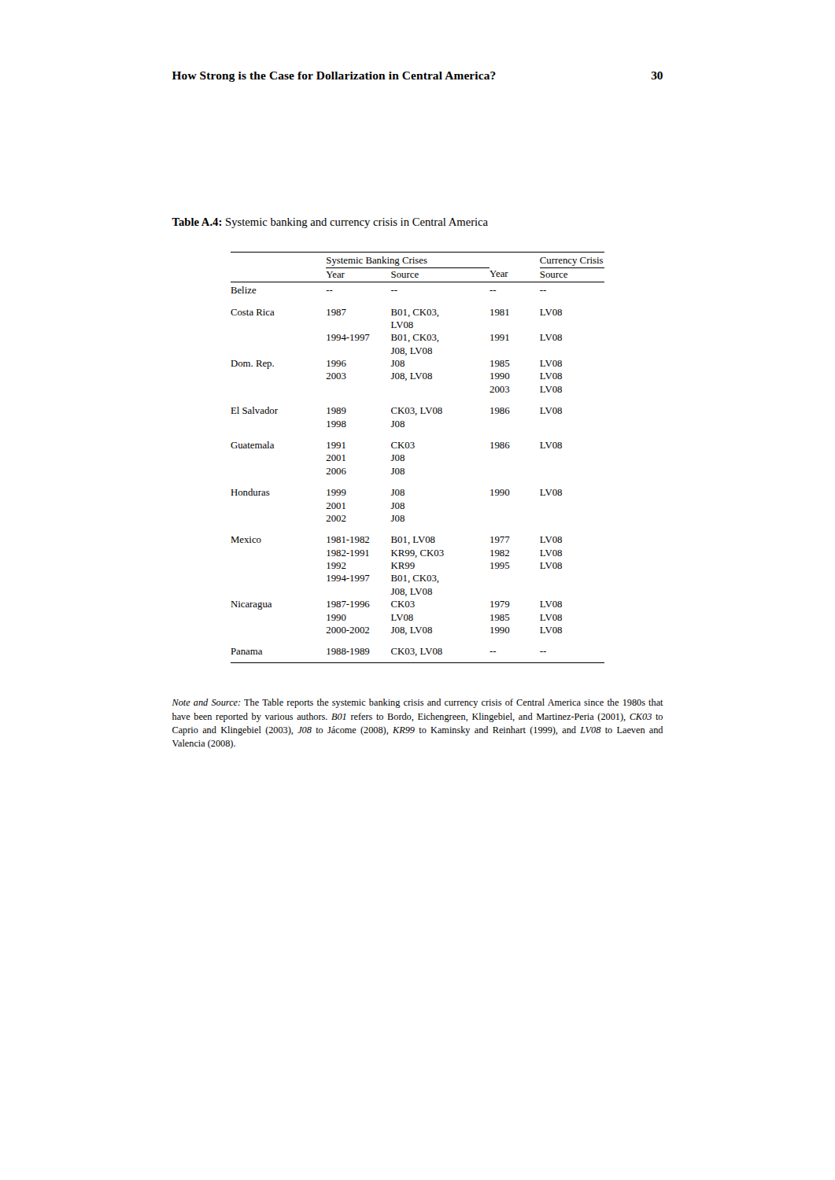How Strong is the Case for Dollarization in Central America? 30
Table A.4: Systemic banking and currency crisis in Central America
| | Systemic Banking Crises | | Currency Crisis |
| | Year | Source | Year | Source |
| Belize | -- | -- | -- | -- |
| Costa Rica | 1987 | B01, CK03, LV08 | 1981 | LV08 |
| | 1994-1997 | B01, CK03, J08, LV08 | 1991 | LV08 |
| Dom. Rep. | 1996 | J08 | 1985 | LV08 |
| | 2003 | J08, LV08 | 1990 | LV08 |
| | | | 2003 | LV08 |
| El Salvador | 1989 | CK03, LV08 | 1986 | LV08 |
| | 1998 | J08 | | |
| Guatemala | 1991 | CK03 | 1986 | LV08 |
| | 2001 | J08 | | |
| | 2006 | J08 | | |
| Honduras | 1999 | J08 | 1990 | LV08 |
| | 2001 | J08 | | |
| | 2002 | J08 | | |
| Mexico | 1981-1982 | B01, LV08 | 1977 | LV08 |
| | 1982-1991 | KR99, CK03 | 1982 | LV08 |
| | 1992 | KR99 | 1995 | LV08 |
| | 1994-1997 | B01, CK03, J08, LV08 | | |
| Nicaragua | 1987-1996 | CK03 | 1979 | LV08 |
| | 1990 | LV08 | 1985 | LV08 |
| | 2000-2002 | J08, LV08 | 1990 | LV08 |
| Panama | 1988-1989 | CK03, LV08 | -- | -- |
Note and Source: The Table reports the systemic banking crisis and currency crisis of Central America since the 1980s that have been reported by various authors. B01 refers to Bordo, Eichengreen, Klingebiel, and Martinez-Peria (2001), CK03 to Caprio and Klingebiel (2003), J08 to Jácome (2008), KR99 to Kaminsky and Reinhart (1999), and LV08 to Laeven and Valencia (2008).